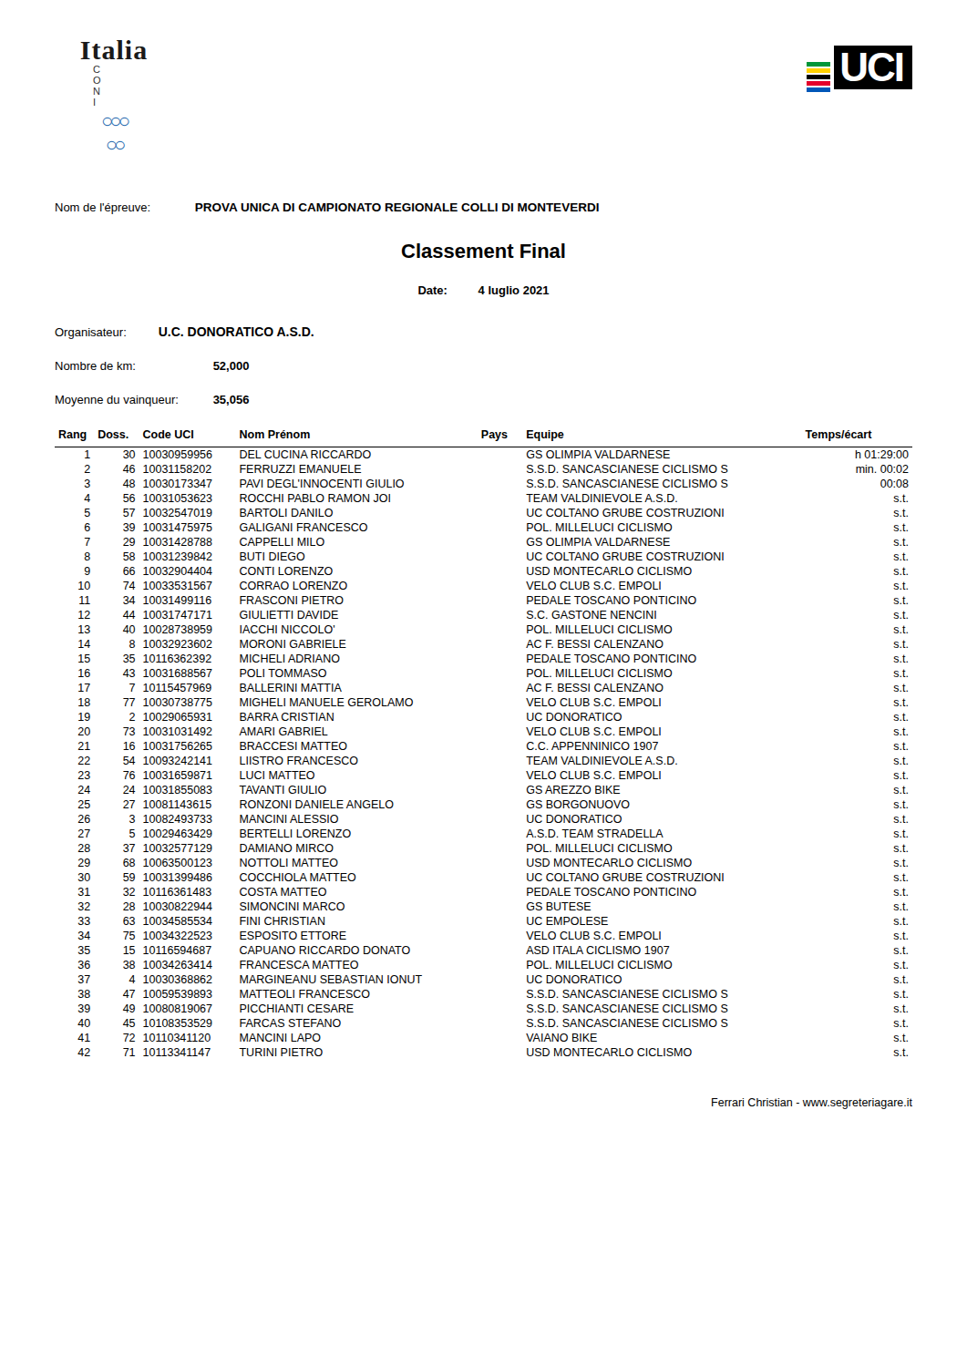Italia
C
O
N
I
○○○
○○
UCI
Nom de l'épreuve: PROVA UNICA DI CAMPIONATO REGIONALE COLLI DI MONTEVERDI
Classement Final
Date: 4 luglio 2021
Organisateur: U.C. DONORATICO A.S.D.
Nombre de km: 52,000
Moyenne du vainqueur: 35,056
| Rang | Doss. | Code UCI | Nom Prénom | Pays | Equipe | Temps/écart |
| --- | --- | --- | --- | --- | --- | --- |
| 1 | 30 | 10030959956 | DEL CUCINA RICCARDO | | GS OLIMPIA VALDARNESE | h 01:29:00 |
| 2 | 46 | 10031158202 | FERRUZZI EMANUELE | | S.S.D. SANCASCIANESE CICLISMO S | min. 00:02 |
| 3 | 48 | 10030173347 | PAVI DEGL'INNOCENTI GIULIO | | S.S.D. SANCASCIANESE CICLISMO S | 00:08 |
| 4 | 56 | 10031053623 | ROCCHI PABLO RAMON JOI | | TEAM VALDINIEVOLE A.S.D. | s.t. |
| 5 | 57 | 10032547019 | BARTOLI DANILO | | UC COLTANO GRUBE COSTRUZIONI | s.t. |
| 6 | 39 | 10031475975 | GALIGANI FRANCESCO | | POL. MILLELUCI CICLISMO | s.t. |
| 7 | 29 | 10031428788 | CAPPELLI MILO | | GS OLIMPIA VALDARNESE | s.t. |
| 8 | 58 | 10031239842 | BUTI DIEGO | | UC COLTANO GRUBE COSTRUZIONI | s.t. |
| 9 | 66 | 10032904404 | CONTI LORENZO | | USD MONTECARLO CICLISMO | s.t. |
| 10 | 74 | 10033531567 | CORRAO LORENZO | | VELO CLUB S.C. EMPOLI | s.t. |
| 11 | 34 | 10031499116 | FRASCONI PIETRO | | PEDALE TOSCANO PONTICINO | s.t. |
| 12 | 44 | 10031747171 | GIULIETTI DAVIDE | | S.C. GASTONE NENCINI | s.t. |
| 13 | 40 | 10028738959 | IACCHI NICCOLO' | | POL. MILLELUCI CICLISMO | s.t. |
| 14 | 8 | 10032923602 | MORONI GABRIELE | | AC F. BESSI CALENZANO | s.t. |
| 15 | 35 | 10116362392 | MICHELI ADRIANO | | PEDALE TOSCANO PONTICINO | s.t. |
| 16 | 43 | 10031688567 | POLI TOMMASO | | POL. MILLELUCI CICLISMO | s.t. |
| 17 | 7 | 10115457969 | BALLERINI MATTIA | | AC F. BESSI CALENZANO | s.t. |
| 18 | 77 | 10030738775 | MIGHELI MANUELE GEROLAMO | | VELO CLUB S.C. EMPOLI | s.t. |
| 19 | 2 | 10029065931 | BARRA CRISTIAN | | UC DONORATICO | s.t. |
| 20 | 73 | 10031031492 | AMARI GABRIEL | | VELO CLUB S.C. EMPOLI | s.t. |
| 21 | 16 | 10031756265 | BRACCESI MATTEO | | C.C. APPENNINICO 1907 | s.t. |
| 22 | 54 | 10093242141 | LIISTRO FRANCESCO | | TEAM VALDINIEVOLE A.S.D. | s.t. |
| 23 | 76 | 10031659871 | LUCI MATTEO | | VELO CLUB S.C. EMPOLI | s.t. |
| 24 | 24 | 10031855083 | TAVANTI GIULIO | | GS AREZZO BIKE | s.t. |
| 25 | 27 | 10081143615 | RONZONI DANIELE ANGELO | | GS BORGONUOVO | s.t. |
| 26 | 3 | 10082493733 | MANCINI ALESSIO | | UC DONORATICO | s.t. |
| 27 | 5 | 10029463429 | BERTELLI LORENZO | | A.S.D. TEAM STRADELLA | s.t. |
| 28 | 37 | 10032577129 | DAMIANO MIRCO | | POL. MILLELUCI CICLISMO | s.t. |
| 29 | 68 | 10063500123 | NOTTOLI MATTEO | | USD MONTECARLO CICLISMO | s.t. |
| 30 | 59 | 10031399486 | COCCHIOLA MATTEO | | UC COLTANO GRUBE COSTRUZIONI | s.t. |
| 31 | 32 | 10116361483 | COSTA MATTEO | | PEDALE TOSCANO PONTICINO | s.t. |
| 32 | 28 | 10030822944 | SIMONCINI MARCO | | GS BUTESE | s.t. |
| 33 | 63 | 10034585534 | FINI CHRISTIAN | | UC EMPOLESE | s.t. |
| 34 | 75 | 10034322523 | ESPOSITO ETTORE | | VELO CLUB S.C. EMPOLI | s.t. |
| 35 | 15 | 10116594687 | CAPUANO RICCARDO DONATO | | ASD ITALA CICLISMO 1907 | s.t. |
| 36 | 38 | 10034263414 | FRANCESCA MATTEO | | POL. MILLELUCI CICLISMO | s.t. |
| 37 | 4 | 10030368862 | MARGINEANU SEBASTIAN IONUT | | UC DONORATICO | s.t. |
| 38 | 47 | 10059539893 | MATTEOLI FRANCESCO | | S.S.D. SANCASCIANESE CICLISMO S | s.t. |
| 39 | 49 | 10080819067 | PICCHIANTI CESARE | | S.S.D. SANCASCIANESE CICLISMO S | s.t. |
| 40 | 45 | 10108353529 | FARCAS STEFANO | | S.S.D. SANCASCIANESE CICLISMO S | s.t. |
| 41 | 72 | 10110341120 | MANCINI LAPO | | VAIANO BIKE | s.t. |
| 42 | 71 | 10113341147 | TURINI PIETRO | | USD MONTECARLO CICLISMO | s.t. |
Ferrari Christian - www.segreteriagare.it